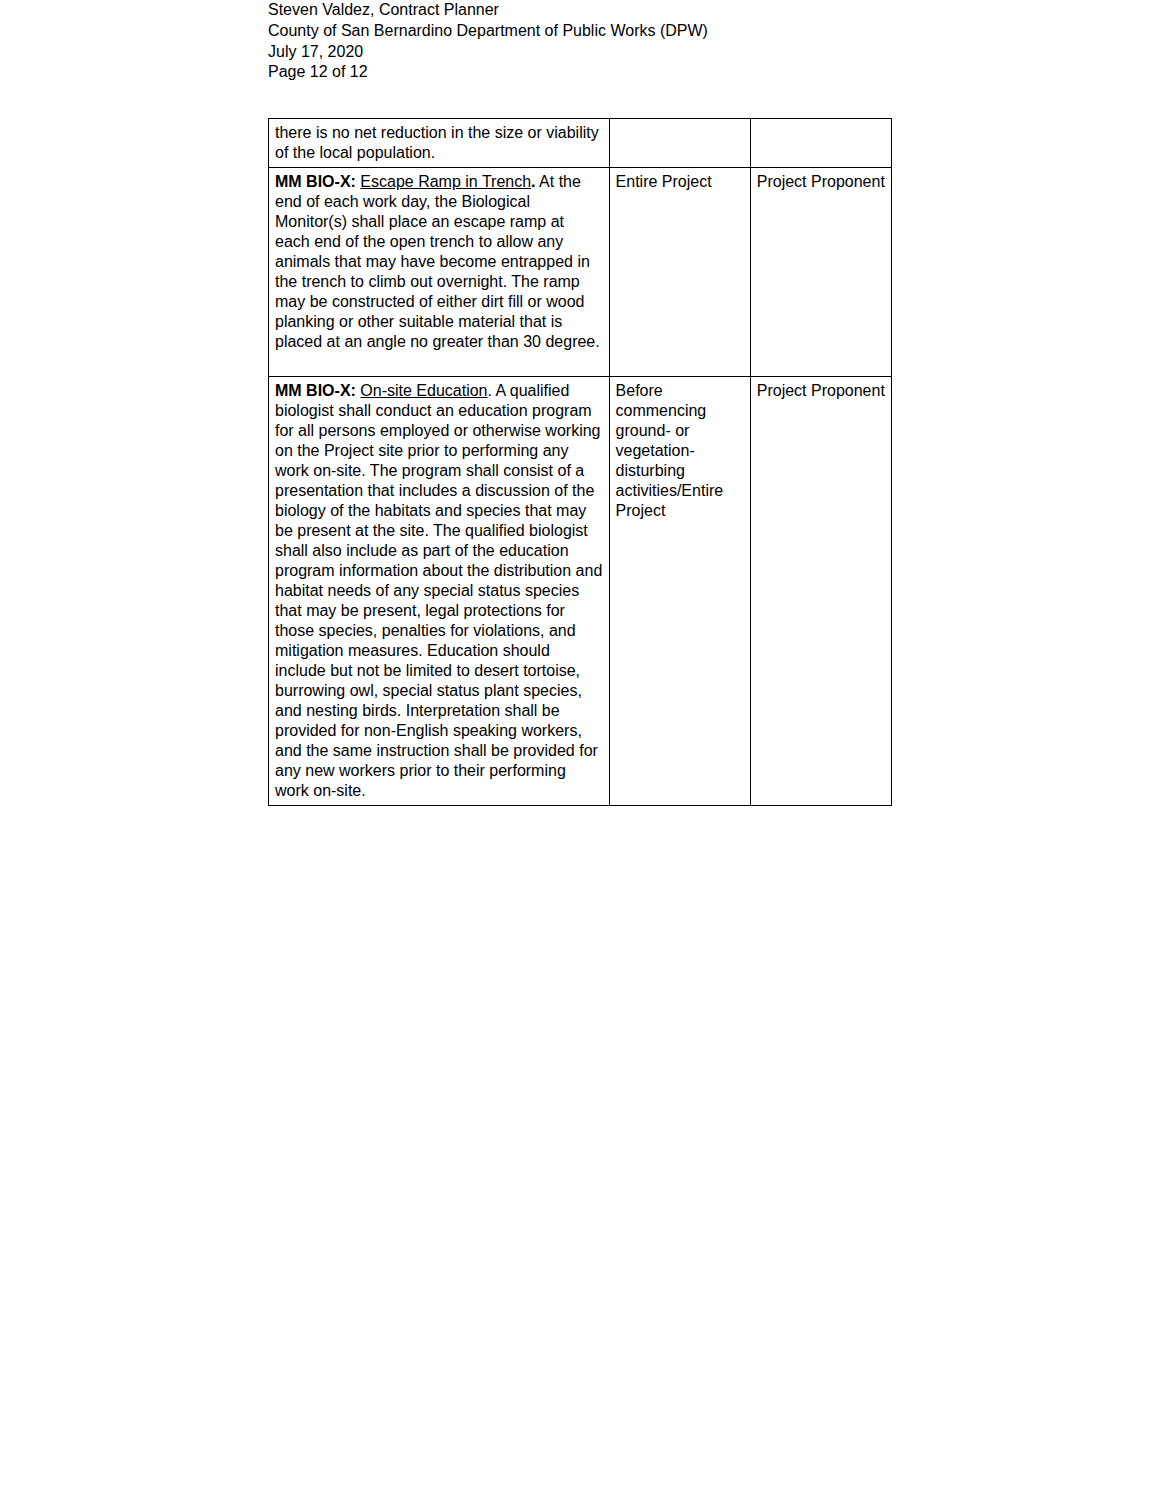Steven Valdez, Contract Planner
County of San Bernardino Department of Public Works (DPW)
July 17, 2020
Page 12 of 12
| there is no net reduction in the size or viability of the local population. | | |
| MM BIO-X: Escape Ramp in Trench . At the end of each work day, the Biological Monitor(s) shall place an escape ramp at each end of the open trench to allow any animals that may have become entrapped in the trench to climb out overnight. The ramp may be constructed of either dirt fill or wood planking or other suitable material that is placed at an angle no greater than 30 degree. | Entire Project | Project Proponent |
| MM BIO-X: On-site Education . A qualified biologist shall conduct an education program for all persons employed or otherwise working on the Project site prior to performing any work on-site. The program shall consist of a presentation that includes a discussion of the biology of the habitats and species that may be present at the site. The qualified biologist shall also include as part of the education program information about the distribution and habitat needs of any special status species that may be present, legal protections for those species, penalties for violations, and mitigation measures. Education should include but not be limited to desert tortoise, burrowing owl, special status plant species, and nesting birds. Interpretation shall be provided for non-English speaking workers, and the same instruction shall be provided for any new workers prior to their performing work on-site. | Before commencing ground- or vegetation-disturbing activities/Entire Project | Project Proponent |